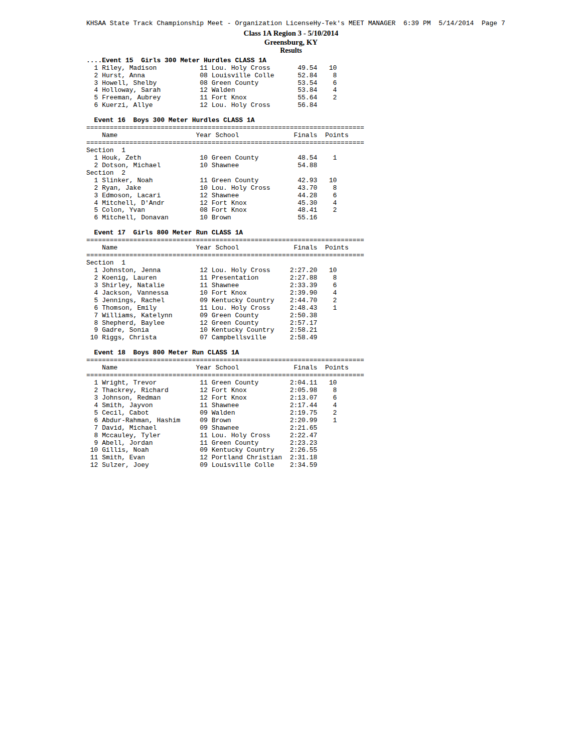KHSAA State Track Championship Meet - Organization License Hy-Tek's MEET MANAGER 6:39 PM 5/14/2014 Page 7
Class 1A Region 3 - 5/10/2014
Greensburg, KY
Results
....Event 15  Girls 300 Meter Hurdles CLASS 1A
  1 Riley, Madison           11 Lou. Holy Cross       49.54   10
  2 Hurst, Anna              08 Louisville Colle      52.84    8
  3 Howell, Shelby           08 Green County          53.54    6
  4 Holloway, Sarah          12 Walden                53.84    4
  5 Freeman, Aubrey          11 Fort Knox             55.64    2
  6 Kuerzi, Allye            12 Lou. Holy Cross       56.84

  Event 16  Boys 300 Meter Hurdles CLASS 1A
=======================================================================
    Name                    Year School              Finals  Points
=======================================================================
Section  1
  1 Houk, Zeth               10 Green County          48.54    1
  2 Dotson, Michael          10 Shawnee               54.88
Section  2
  1 Slinker, Noah            11 Green County          42.93   10
  2 Ryan, Jake               10 Lou. Holy Cross       43.70    8
  3 Edmoson, Lacari          12 Shawnee               44.28    6
  4 Mitchell, D'Andr         12 Fort Knox             45.30    4
  5 Colon, Yvan              08 Fort Knox             48.41    2
  6 Mitchell, Donavan        10 Brown                 55.16

  Event 17  Girls 800 Meter Run CLASS 1A
=======================================================================
    Name                    Year School              Finals  Points
=======================================================================
Section  1
  1 Johnston, Jenna          12 Lou. Holy Cross     2:27.20   10
  2 Koenig, Lauren           11 Presentation        2:27.88    8
  3 Shirley, Natalie         11 Shawnee             2:33.39    6
  4 Jackson, Vannessa        10 Fort Knox           2:39.90    4
  5 Jennings, Rachel         09 Kentucky Country    2:44.70    2
  6 Thomson, Emily           11 Lou. Holy Cross     2:48.43    1
  7 Williams, Katelynn       09 Green County        2:50.38
  8 Shepherd, Baylee         12 Green County        2:57.17
  9 Gadre, Sonia             10 Kentucky Country    2:58.21
 10 Riggs, Christa           07 Campbellsville      2:58.49

  Event 18  Boys 800 Meter Run CLASS 1A
=======================================================================
    Name                    Year School              Finals  Points
=======================================================================
  1 Wright, Trevor           11 Green County        2:04.11   10
  2 Thackrey, Richard        12 Fort Knox           2:05.98    8
  3 Johnson, Redman          12 Fort Knox           2:13.07    6
  4 Smith, Jayvon            11 Shawnee             2:17.44    4
  5 Cecil, Cabot             09 Walden              2:19.75    2
  6 Abdur-Rahman, Hashim     09 Brown               2:20.99    1
  7 David, Michael           09 Shawnee             2:21.65
  8 Mccauley, Tyler          11 Lou. Holy Cross     2:22.47
  9 Abell, Jordan            11 Green County        2:23.23
 10 Gillis, Noah             09 Kentucky Country    2:26.55
 11 Smith, Evan              12 Portland Christian  2:31.18
 12 Sulzer, Joey             09 Louisville Colle    2:34.59